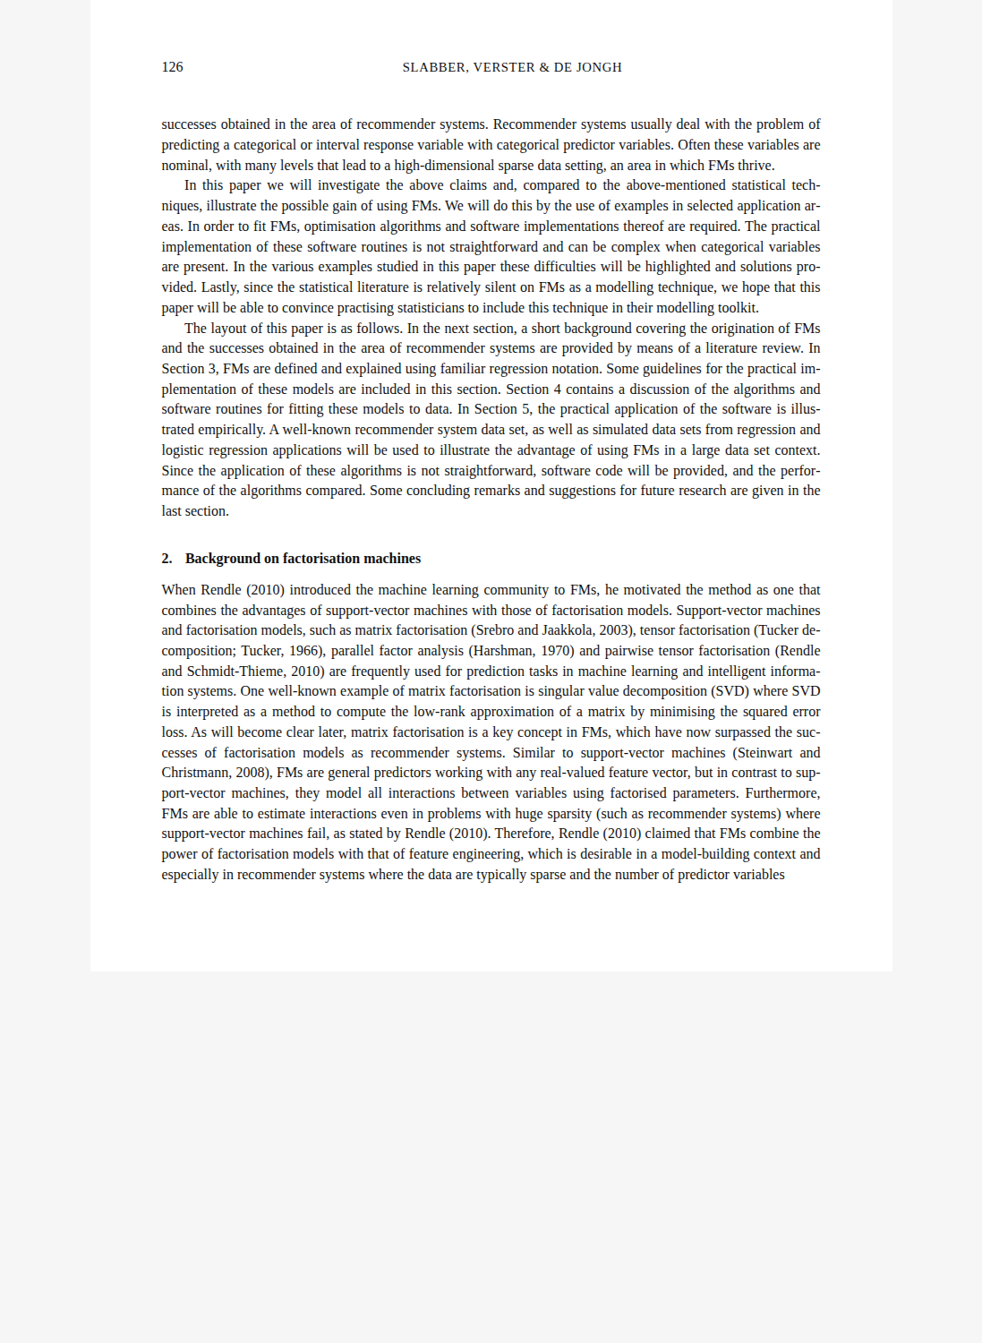126 SLABBER, VERSTER & DE JONGH
successes obtained in the area of recommender systems. Recommender systems usually deal with the problem of predicting a categorical or interval response variable with categorical predictor variables. Often these variables are nominal, with many levels that lead to a high-dimensional sparse data setting, an area in which FMs thrive.
In this paper we will investigate the above claims and, compared to the above-mentioned statistical techniques, illustrate the possible gain of using FMs. We will do this by the use of examples in selected application areas. In order to fit FMs, optimisation algorithms and software implementations thereof are required. The practical implementation of these software routines is not straightforward and can be complex when categorical variables are present. In the various examples studied in this paper these difficulties will be highlighted and solutions provided. Lastly, since the statistical literature is relatively silent on FMs as a modelling technique, we hope that this paper will be able to convince practising statisticians to include this technique in their modelling toolkit.
The layout of this paper is as follows. In the next section, a short background covering the origination of FMs and the successes obtained in the area of recommender systems are provided by means of a literature review. In Section 3, FMs are defined and explained using familiar regression notation. Some guidelines for the practical implementation of these models are included in this section. Section 4 contains a discussion of the algorithms and software routines for fitting these models to data. In Section 5, the practical application of the software is illustrated empirically. A well-known recommender system data set, as well as simulated data sets from regression and logistic regression applications will be used to illustrate the advantage of using FMs in a large data set context. Since the application of these algorithms is not straightforward, software code will be provided, and the performance of the algorithms compared. Some concluding remarks and suggestions for future research are given in the last section.
2. Background on factorisation machines
When Rendle (2010) introduced the machine learning community to FMs, he motivated the method as one that combines the advantages of support-vector machines with those of factorisation models. Support-vector machines and factorisation models, such as matrix factorisation (Srebro and Jaakkola, 2003), tensor factorisation (Tucker decomposition; Tucker, 1966), parallel factor analysis (Harshman, 1970) and pairwise tensor factorisation (Rendle and Schmidt-Thieme, 2010) are frequently used for prediction tasks in machine learning and intelligent information systems. One well-known example of matrix factorisation is singular value decomposition (SVD) where SVD is interpreted as a method to compute the low-rank approximation of a matrix by minimising the squared error loss. As will become clear later, matrix factorisation is a key concept in FMs, which have now surpassed the successes of factorisation models as recommender systems. Similar to support-vector machines (Steinwart and Christmann, 2008), FMs are general predictors working with any real-valued feature vector, but in contrast to support-vector machines, they model all interactions between variables using factorised parameters. Furthermore, FMs are able to estimate interactions even in problems with huge sparsity (such as recommender systems) where support-vector machines fail, as stated by Rendle (2010). Therefore, Rendle (2010) claimed that FMs combine the power of factorisation models with that of feature engineering, which is desirable in a model-building context and especially in recommender systems where the data are typically sparse and the number of predictor variables